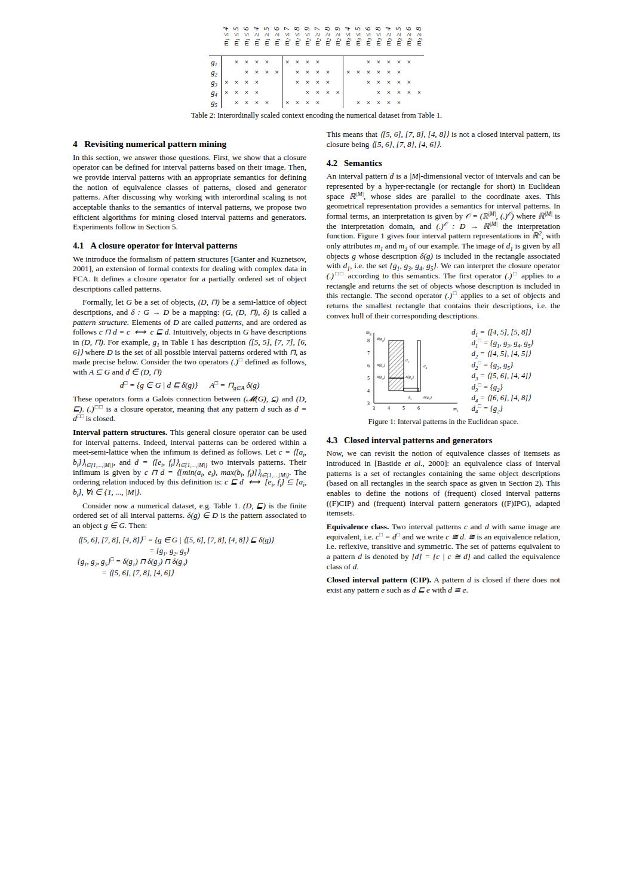| | m 1 ≤ 4 | m 1 ≤ 5 | m 1 ≤ 6 | m 1 ≥ 4 | m 1 ≥ 5 | m 1 ≥ 6 | m 2 ≤ 7 | m 2 ≤ 8 | m 2 ≤ 9 | m 2 ≥ 7 | m 2 ≥ 8 | m 2 ≥ 9 | m 3 ≤ 4 | m 3 ≤ 5 | m 3 ≤ 6 | m 3 ≤ 8 | m 3 ≥ 4 | m 3 ≥ 5 | m 3 ≥ 6 | m 3 ≥ 8 |
| --- | --- | --- | --- | --- | --- | --- | --- | --- | --- | --- | --- | --- | --- | --- | --- | --- | --- | --- | --- | --- |
| g 1 | | × | × | × | × | | × | × | × | × | | | | | × | × | × | × | × | |
| g 2 | | | × | × | × | × | | × | × | × | × | | × | × | × | × | × | × | | |
| g 3 | × | × | × | × | | | | × | × | × | × | | | | × | × | × | × | × | |
| g 4 | × | × | × | × | | | | | × | × | × | × | | | | × | × | × | × | × |
| g 5 | | × | × | × | × | | × | × | × | × | | | | × | × | × | × | × | | |
Table 2: Interordinally scaled context encoding the numerical dataset from Table 1.
4 Revisiting numerical pattern mining
In this section, we answer those questions. First, we show that a closure operator can be defined for interval patterns based on their image. Then, we provide interval patterns with an appropriate semantics for defining the notion of equivalence classes of patterns, closed and generator patterns. After discussing why working with interordinal scaling is not acceptable thanks to the semantics of interval patterns, we propose two efficient algorithms for mining closed interval patterns and generators. Experiments follow in Section 5.
4.1 A closure operator for interval patterns
We introduce the formalism of pattern structures [Ganter and Kuznetsov, 2001], an extension of formal contexts for dealing with complex data in FCA. It defines a closure operator for a partially ordered set of object descriptions called patterns.
Formally, let G be a set of objects, (D, ⊓) be a semi-lattice of object descriptions, and δ : G → D be a mapping: (G, (D, ⊓), δ) is called a pattern structure. Elements of D are called patterns, and are ordered as follows c ⊓ d = c ⟷ c ⊑ d. Intuitively, objects in G have descriptions in (D, ⊓). For example, g1 in Table 1 has description ⟨[5, 5], [7, 7], [6, 6]⟩ where D is the set of all possible interval patterns ordered with ⊓, as made precise below. Consider the two operators (.)□ defined as follows, with A ⊆ G and d ∈ (D, ⊓)
d□ = {g ∈ G | d ⊑ δ(g)} A□ = ⊓g∈A δ(g)
These operators form a Galois connection between (𝓜(G), ⊆) and (D, ⊑). (.)□□ is a closure operator, meaning that any pattern d such as d = d□□ is closed.
Interval pattern structures. This general closure operator can be used for interval patterns. Indeed, interval patterns can be ordered within a meet-semi-lattice when the infimum is defined as follows. Let c = ⟨[ai, bi]⟩i∈{1,...,|M|}, and d = ⟨[ei, fi]⟩i∈{1,...,|M|} two intervals patterns. Their infimum is given by c ⊓ d = ⟨[min(ai, ei), max(bi, fi)]⟩i∈{1,...,|M|}. The ordering relation induced by this definition is: c ⊑ d ⟷ [ei, fi] ⊆ [ai, bi], ∀i ∈ {1, ..., |M|}.
Consider now a numerical dataset, e.g. Table 1. (D, ⊑) is the finite ordered set of all interval patterns. δ(g) ∈ D is the pattern associated to an object g ∈ G. Then:
⟨[5, 6], [7, 8], [4, 8]⟩□ = {g ∈ G | ⟨[5, 6], [7, 8], [4, 8]⟩ ⊑ δ(g)}
= {g1, g2, g5}
{g1, g2, g5}□ = δ(g1) ⊓ δ(g2) ⊓ δ(g3)
= ⟨[5, 6], [7, 8], [4, 6]⟩
This means that ⟨[5, 6], [7, 8], [4, 8]⟩ is not a closed interval pattern, its closure being ⟨[5, 6], [7, 8], [4, 6]⟩.
4.2 Semantics
An interval pattern d is a |M|-dimensional vector of intervals and can be represented by a hyper-rectangle (or rectangle for short) in Euclidean space ℝ|M|, whose sides are parallel to the coordinate axes. This geometrical representation provides a semantics for interval patterns. In formal terms, an interpretation is given by 𝒪 = (ℝ|M|, (.)𝒪) where ℝ|M| is the interpretation domain, and (.)𝒪 : D → ℝ|M| the interpretation function. Figure 1 gives four interval pattern representations in ℝ2, with only attributes m1 and m3 of our example. The image of d1 is given by all objects g whose description δ(g) is included in the rectangle associated with d1, i.e. the set {g1, g3, g4, g5}. We can interpret the closure operator (.)□□ according to this semantics. The first operator (.)□ applies to a rectangle and returns the set of objects whose description is included in this rectangle. The second operator (.)□ applies to a set of objects and returns the smallest rectangle that contains their descriptions, i.e. the convex hull of their corresponding descriptions.
m1 m3 3 4 5 6 3 4 5 6 7 8 δ(g4) δ(g1) δ(g3) δ(g5) d4 d3 δ(g2) d1
d1 = ⟨[4, 5], [5, 8]⟩
d1□ = {g1, g3, g4, g5}
d2 = ⟨[4, 5], [4, 5]⟩
d2□ = {g3, g5}
d3 = ⟨[5, 6], [4, 4]⟩
d3□ = {g2}
d4 = ⟨[6, 6], [4, 8]⟩
d4□ = {g2}
Figure 1: Interval patterns in the Euclidean space.
4.3 Closed interval patterns and generators
Now, we can revisit the notion of equivalence classes of itemsets as introduced in [Bastide et al., 2000]: an equivalence class of interval patterns is a set of rectangles containing the same object descriptions (based on all rectangles in the search space as given in Section 2). This enables to define the notions of (frequent) closed interval patterns ((F)CIP) and (frequent) interval pattern generators ((F)IPG), adapted itemsets.
Equivalence class. Two interval patterns c and d with same image are equivalent, i.e. c□ = d□ and we write c ≅ d. ≅ is an equivalence relation, i.e. reflexive, transitive and symmetric. The set of patterns equivalent to a pattern d is denoted by [d] = {c | c ≅ d} and called the equivalence class of d.
Closed interval pattern (CIP). A pattern d is closed if there does not exist any pattern e such as d ⊑ e with d ≅ e.